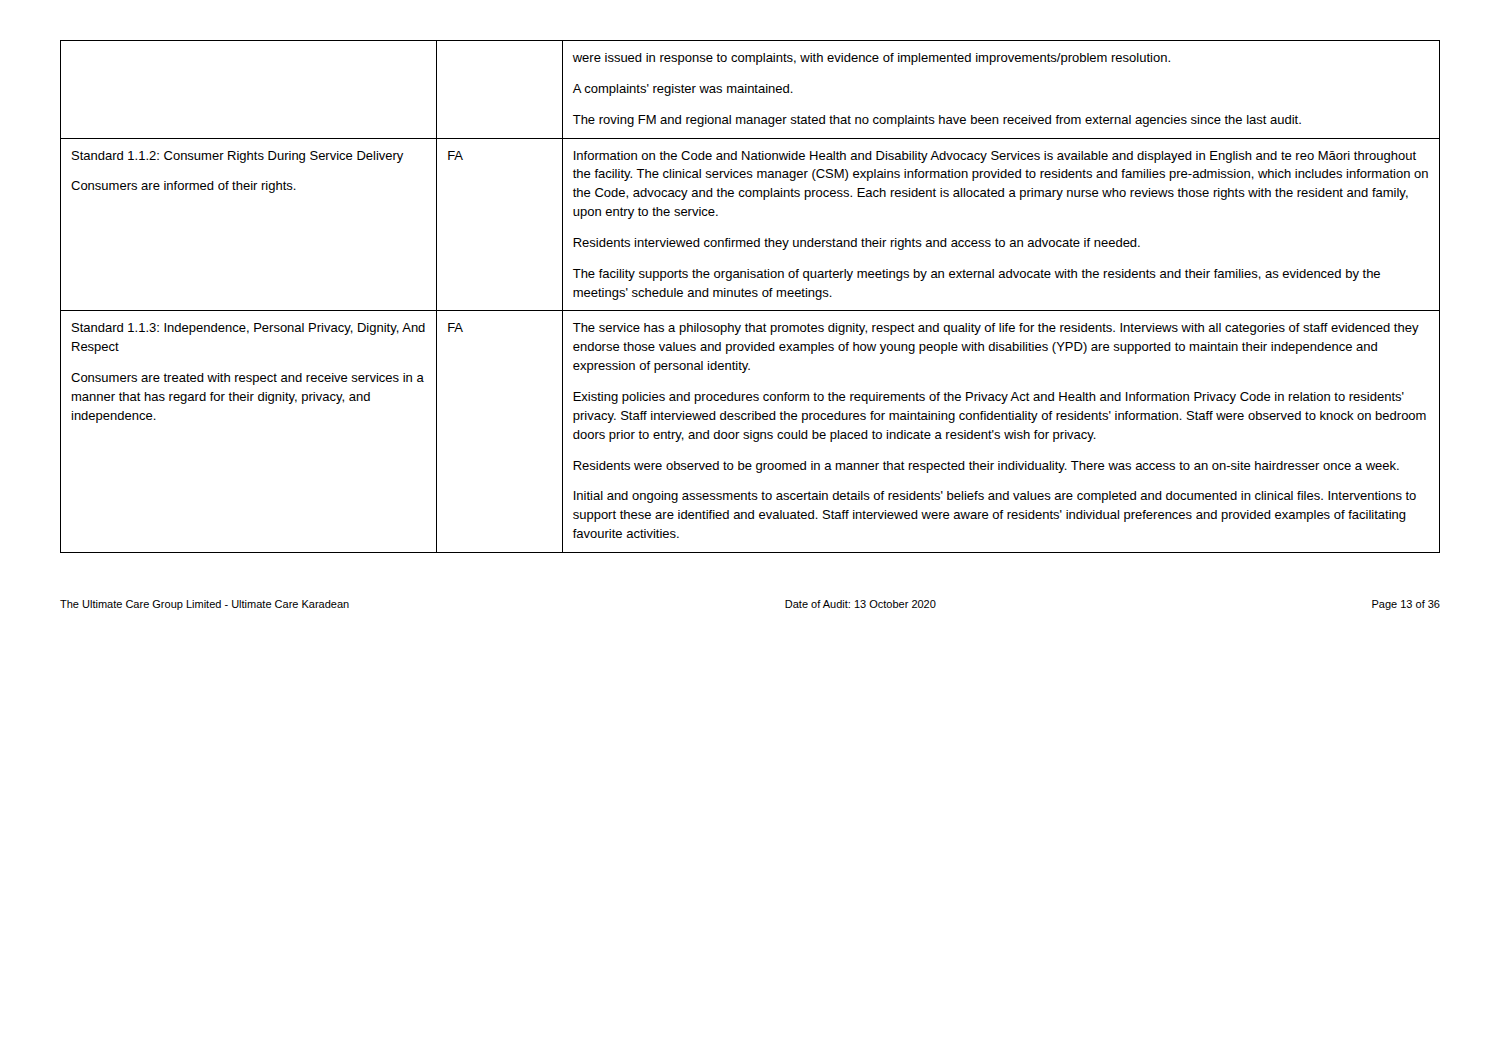| | | were issued in response to complaints, with evidence of implemented improvements/problem resolution. A complaints' register was maintained. The roving FM and regional manager stated that no complaints have been received from external agencies since the last audit. |
| Standard 1.1.2: Consumer Rights During Service Delivery Consumers are informed of their rights. | FA | Information on the Code and Nationwide Health and Disability Advocacy Services is available and displayed in English and te reo Māori throughout the facility. The clinical services manager (CSM) explains information provided to residents and families pre-admission, which includes information on the Code, advocacy and the complaints process. Each resident is allocated a primary nurse who reviews those rights with the resident and family, upon entry to the service. Residents interviewed confirmed they understand their rights and access to an advocate if needed. The facility supports the organisation of quarterly meetings by an external advocate with the residents and their families, as evidenced by the meetings' schedule and minutes of meetings. |
| Standard 1.1.3: Independence, Personal Privacy, Dignity, And Respect Consumers are treated with respect and receive services in a manner that has regard for their dignity, privacy, and independence. | FA | The service has a philosophy that promotes dignity, respect and quality of life for the residents. Interviews with all categories of staff evidenced they endorse those values and provided examples of how young people with disabilities (YPD) are supported to maintain their independence and expression of personal identity. Existing policies and procedures conform to the requirements of the Privacy Act and Health and Information Privacy Code in relation to residents' privacy. Staff interviewed described the procedures for maintaining confidentiality of residents' information. Staff were observed to knock on bedroom doors prior to entry, and door signs could be placed to indicate a resident's wish for privacy. Residents were observed to be groomed in a manner that respected their individuality. There was access to an on-site hairdresser once a week. Initial and ongoing assessments to ascertain details of residents' beliefs and values are completed and documented in clinical files. Interventions to support these are identified and evaluated. Staff interviewed were aware of residents' individual preferences and provided examples of facilitating favourite activities. |
The Ultimate Care Group Limited - Ultimate Care Karadean Date of Audit: 13 October 2020 Page 13 of 36